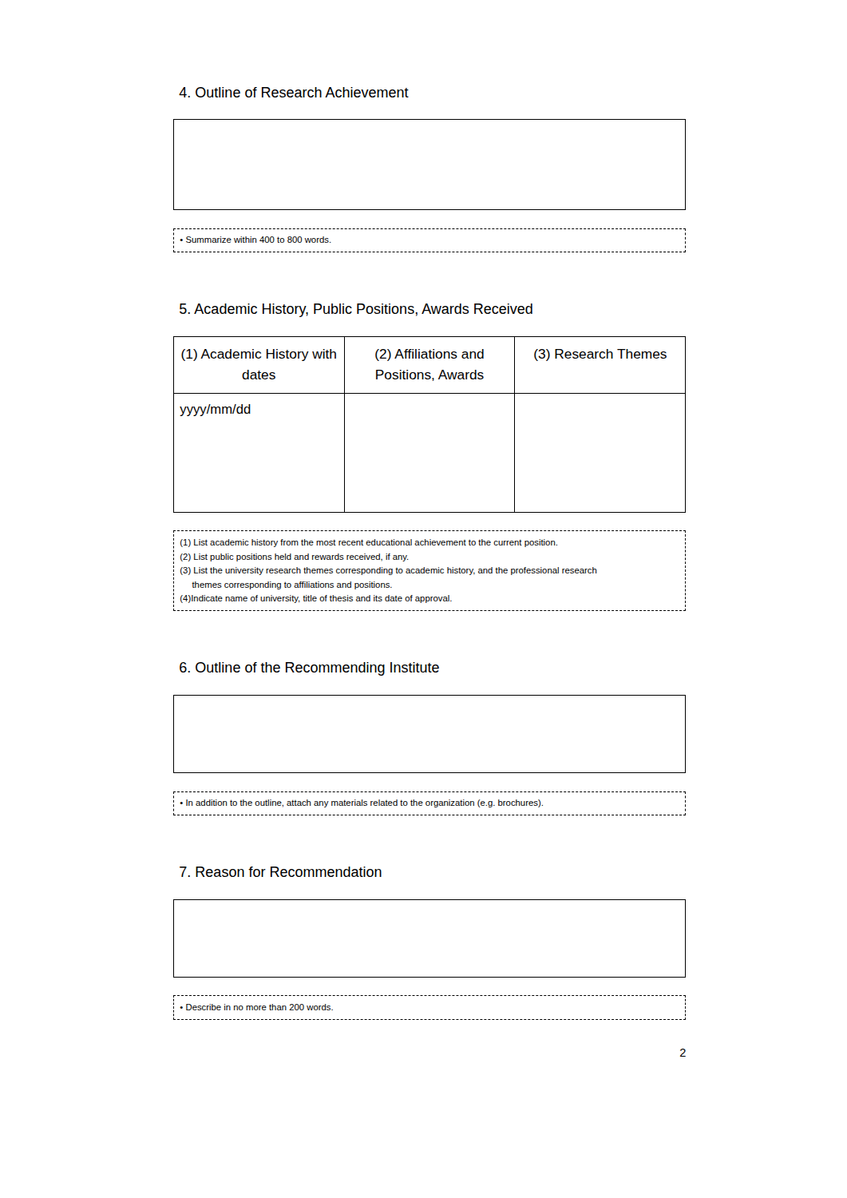4. Outline of Research Achievement
• Summarize within 400 to 800 words.
5. Academic History, Public Positions, Awards Received
| (1) Academic History with dates | (2) Affiliations and Positions, Awards | (3) Research Themes |
| --- | --- | --- |
| yyyy/mm/dd | | |
(1) List academic history from the most recent educational achievement to the current position.
(2) List public positions held and rewards received, if any.
(3) List the university research themes corresponding to academic history, and the professional research
themes corresponding to affiliations and positions.
(4)Indicate name of university, title of thesis and its date of approval.
6. Outline of the Recommending Institute
• In addition to the outline, attach any materials related to the organization (e.g. brochures).
7. Reason for Recommendation
• Describe in no more than 200 words.
2